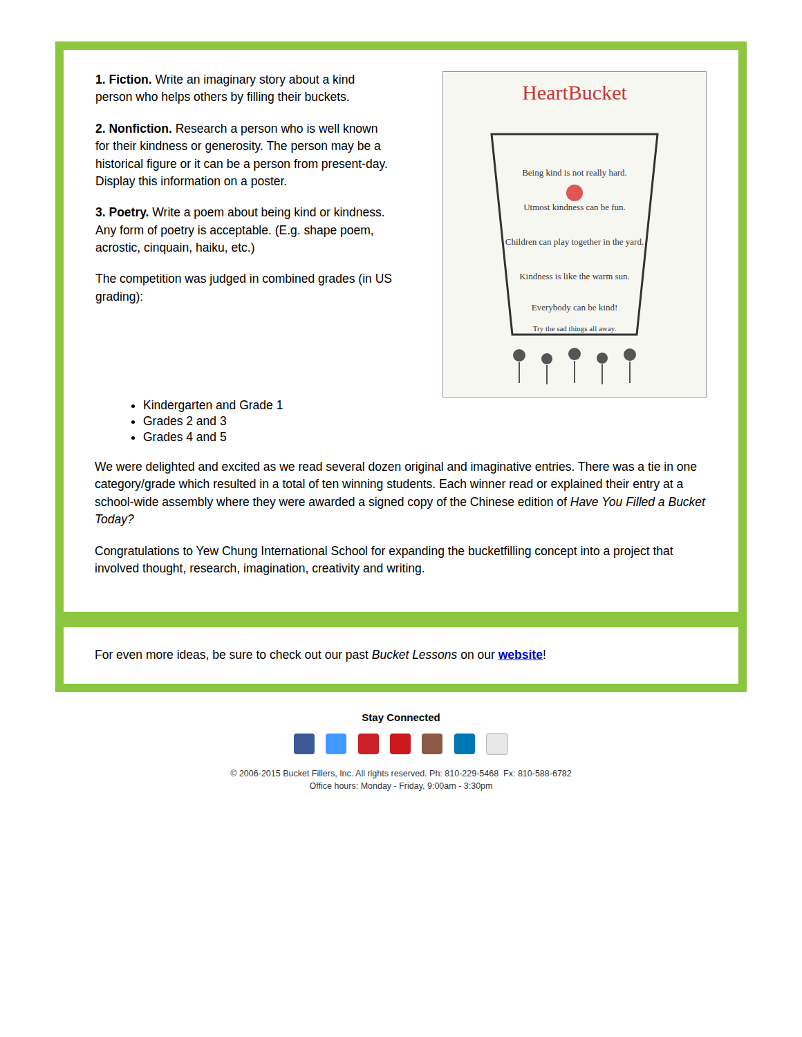| 1. Fiction. Write an imaginary story about a kind person who helps others by filling their buckets. 2. Nonfiction. Research a person who is well known for their kindness or generosity. The person may be a historical figure or it can be a person from present-day. Display this information on a poster. 3. Poetry. Write a poem about being kind or kindness. Any form of poetry is acceptable. (E.g. shape poem, acrostic, cinquain, haiku, etc.) The competition was judged in combined grades (in US grading): | |
Kindergarten and Grade 1
Grades 2 and 3
Grades 4 and 5
We were delighted and excited as we read several dozen original and imaginative entries. There was a tie in one category/grade which resulted in a total of ten winning students. Each winner read or explained their entry at a school-wide assembly where they were awarded a signed copy of the Chinese edition of Have You Filled a Bucket Today?
Congratulations to Yew Chung International School for expanding the bucketfilling concept into a project that involved thought, research, imagination, creativity and writing.
For even more ideas, be sure to check out our past Bucket Lessons on our website!
Stay Connected
f t p y i in e
© 2006-2015 Bucket Fillers, Inc. All rights reserved. Ph: 810-229-5468 Fx: 810-588-6782
Office hours: Monday - Friday, 9:00am - 3:30pm